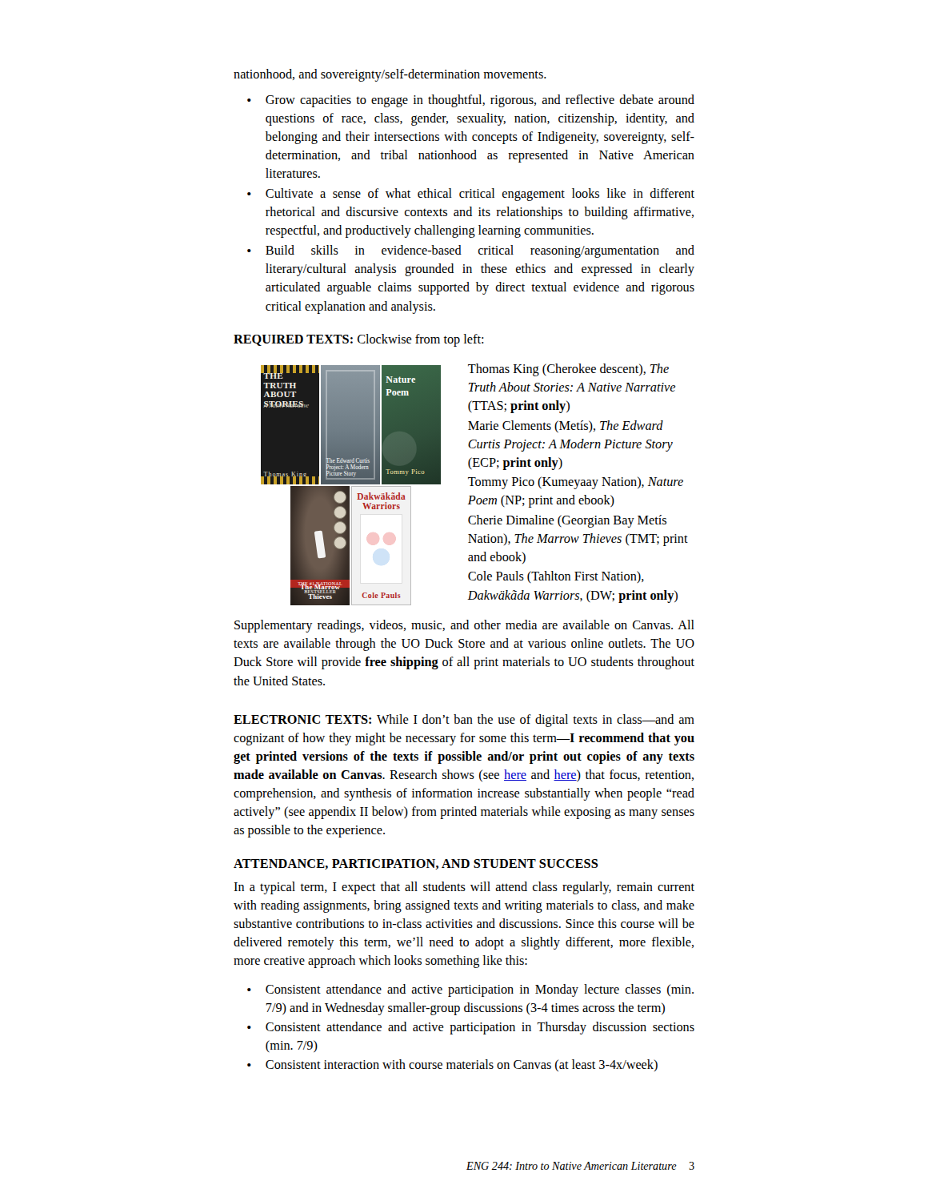nationhood, and sovereignty/self-determination movements.
Grow capacities to engage in thoughtful, rigorous, and reflective debate around questions of race, class, gender, sexuality, nation, citizenship, identity, and belonging and their intersections with concepts of Indigeneity, sovereignty, self-determination, and tribal nationhood as represented in Native American literatures.
Cultivate a sense of what ethical critical engagement looks like in different rhetorical and discursive contexts and its relationships to building affirmative, respectful, and productively challenging learning communities.
Build skills in evidence-based critical reasoning/argumentation and literary/cultural analysis grounded in these ethics and expressed in clearly articulated arguable claims supported by direct textual evidence and rigorous critical explanation and analysis.
Required texts: Clockwise from top left:
The Truth About Stories
A Native Narrative
Thomas King
The Edward Curtis Project: A Modern Picture Story
Nature
Poem
Tommy Pico
THE #1 NATIONAL BESTSELLER
The Marrow Thieves
Dakwäkãda
Warriors
Cole Pauls
Thomas King (Cherokee descent), The Truth About Stories: A Native Narrative (TTAS; print only)
Marie Clements (Metís), The Edward Curtis Project: A Modern Picture Story (ECP; print only)
Tommy Pico (Kumeyaay Nation), Nature Poem (NP; print and ebook)
Cherie Dimaline (Georgian Bay Metís Nation), The Marrow Thieves (TMT; print and ebook)
Cole Pauls (Tahlton First Nation), Dakwäkãda Warriors, (DW; print only)
Supplementary readings, videos, music, and other media are available on Canvas. All texts are available through the UO Duck Store and at various online outlets. The UO Duck Store will provide free shipping of all print materials to UO students throughout the United States.
Electronic texts: While I don’t ban the use of digital texts in class—and am cognizant of how they might be necessary for some this term—I recommend that you get printed versions of the texts if possible and/or print out copies of any texts made available on Canvas. Research shows (see here and here) that focus, retention, comprehension, and synthesis of information increase substantially when people “read actively” (see appendix II below) from printed materials while exposing as many senses as possible to the experience.
Attendance, Participation, and Student Success
In a typical term, I expect that all students will attend class regularly, remain current with reading assignments, bring assigned texts and writing materials to class, and make substantive contributions to in-class activities and discussions. Since this course will be delivered remotely this term, we’ll need to adopt a slightly different, more flexible, more creative approach which looks something like this:
Consistent attendance and active participation in Monday lecture classes (min. 7/9) and in Wednesday smaller-group discussions (3-4 times across the term)
Consistent attendance and active participation in Thursday discussion sections (min. 7/9)
Consistent interaction with course materials on Canvas (at least 3-4x/week)
ENG 244: Intro to Native American Literature3